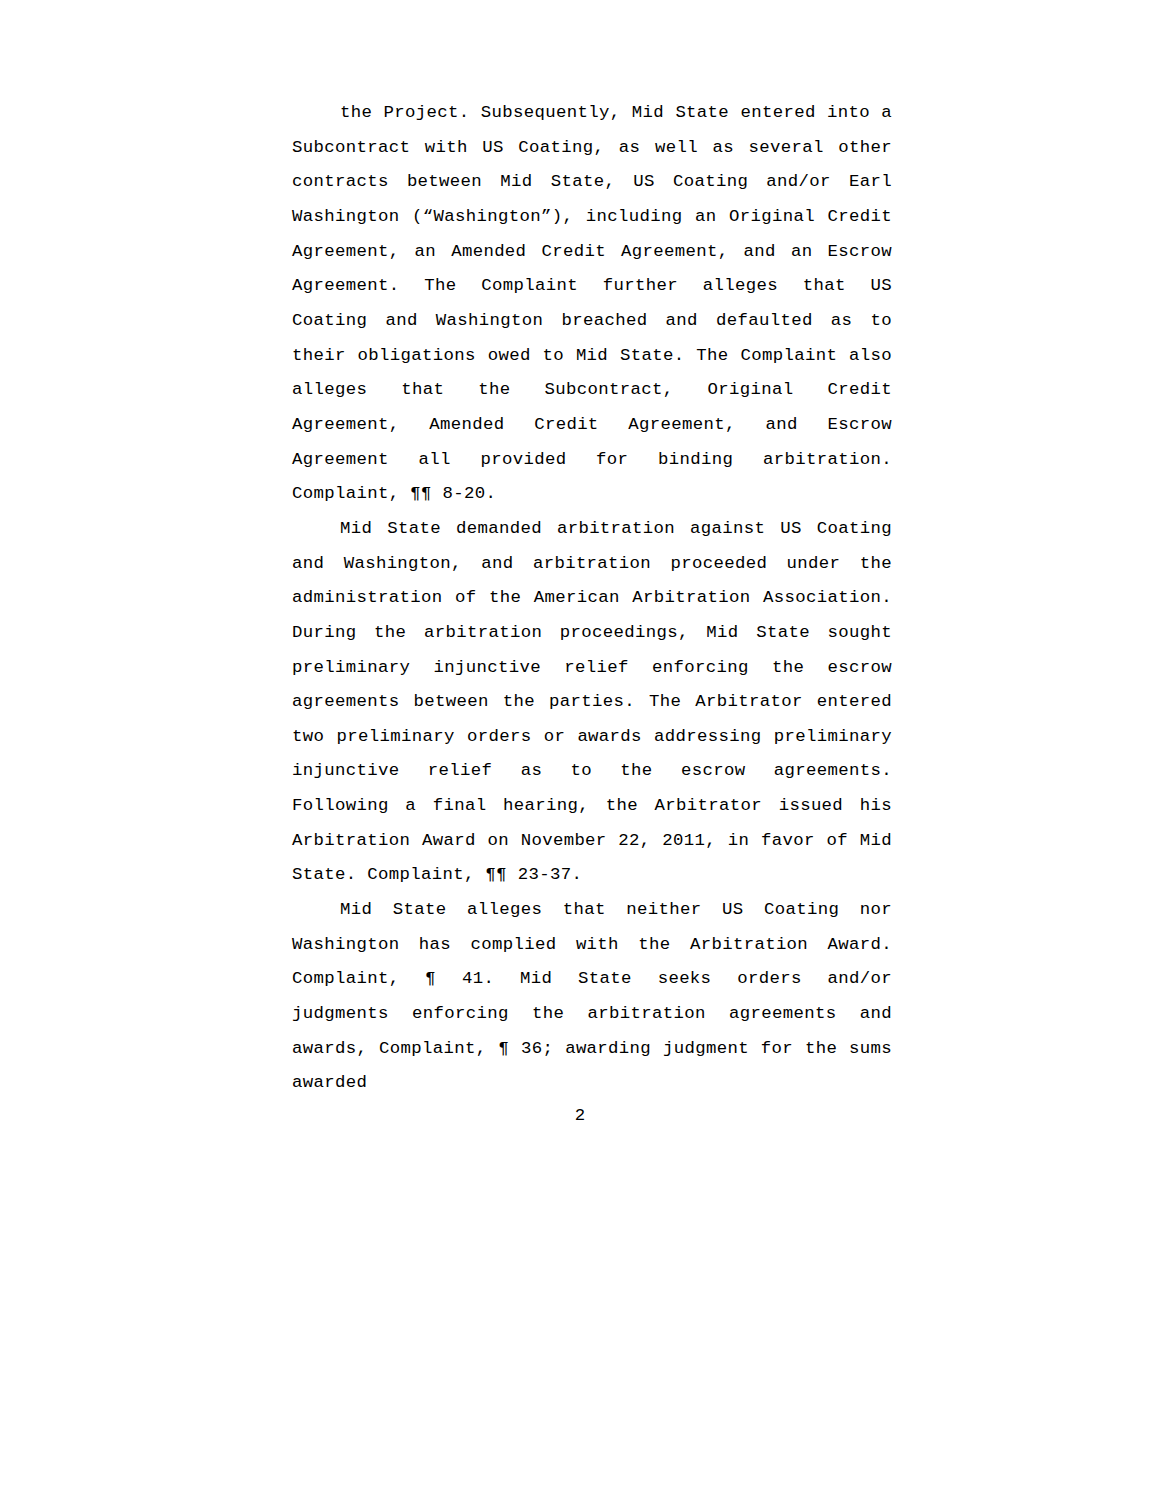the Project. Subsequently, Mid State entered into a Subcontract with US Coating, as well as several other contracts between Mid State, US Coating and/or Earl Washington (“Washington”), including an Original Credit Agreement, an Amended Credit Agreement, and an Escrow Agreement. The Complaint further alleges that US Coating and Washington breached and defaulted as to their obligations owed to Mid State. The Complaint also alleges that the Subcontract, Original Credit Agreement, Amended Credit Agreement, and Escrow Agreement all provided for binding arbitration. Complaint, ¶¶ 8-20.
Mid State demanded arbitration against US Coating and Washington, and arbitration proceeded under the administration of the American Arbitration Association. During the arbitration proceedings, Mid State sought preliminary injunctive relief enforcing the escrow agreements between the parties. The Arbitrator entered two preliminary orders or awards addressing preliminary injunctive relief as to the escrow agreements. Following a final hearing, the Arbitrator issued his Arbitration Award on November 22, 2011, in favor of Mid State. Complaint, ¶¶ 23-37.
Mid State alleges that neither US Coating nor Washington has complied with the Arbitration Award. Complaint, ¶ 41. Mid State seeks orders and/or judgments enforcing the arbitration agreements and awards, Complaint, ¶ 36; awarding judgment for the sums awarded
2